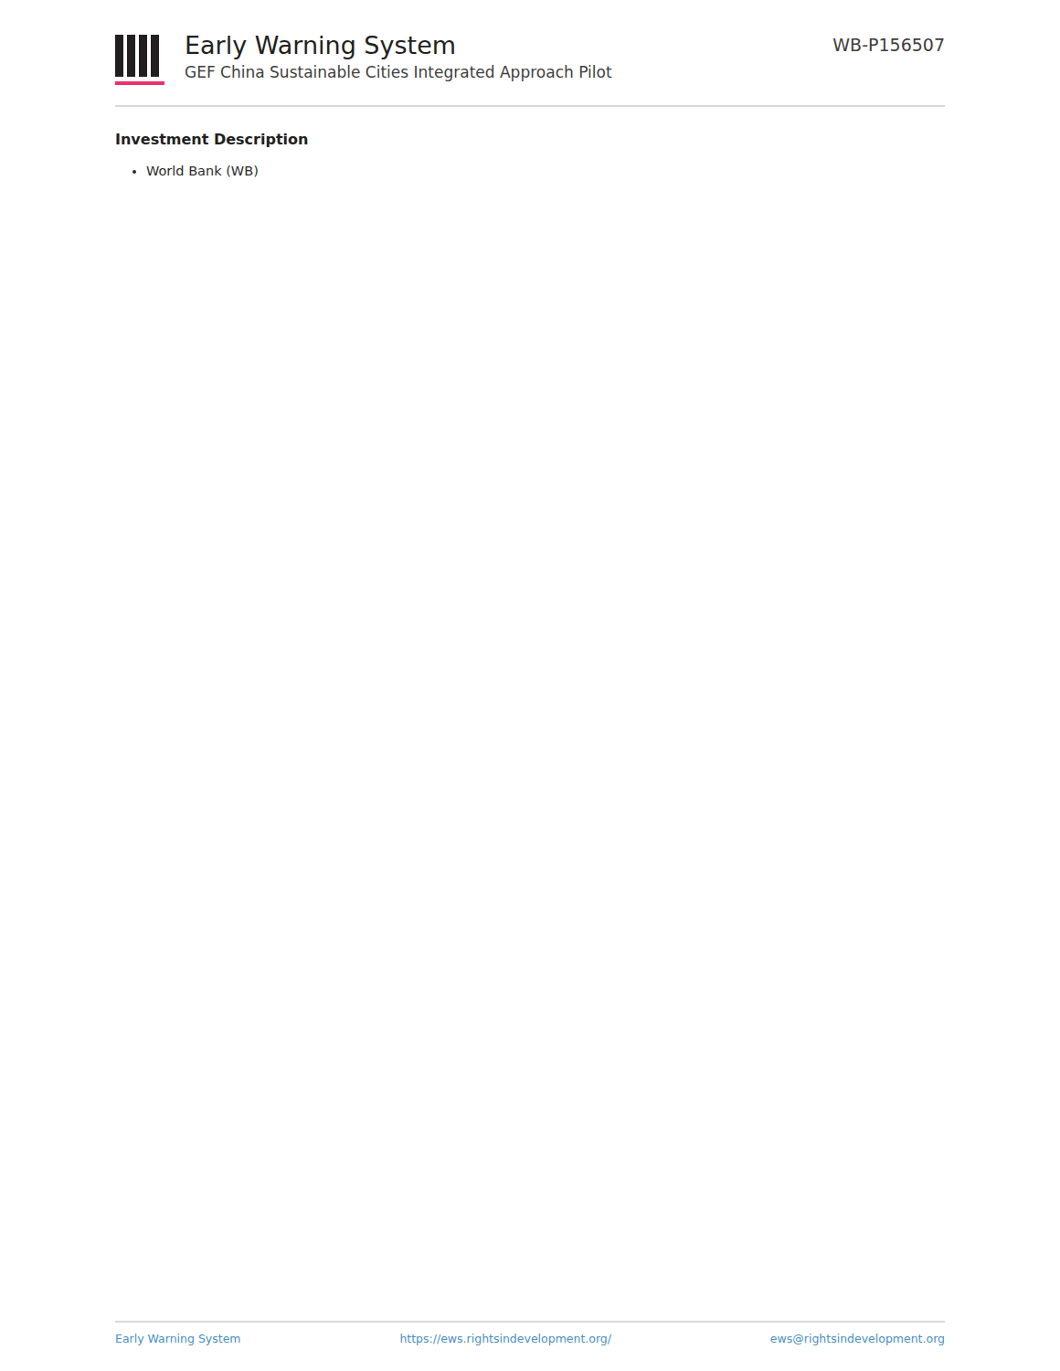Early Warning System
GEF China Sustainable Cities Integrated Approach Pilot
WB-P156507
Investment Description
World Bank (WB)
Early Warning System
https://ews.rightsindevelopment.org/
ews@rightsindevelopment.org